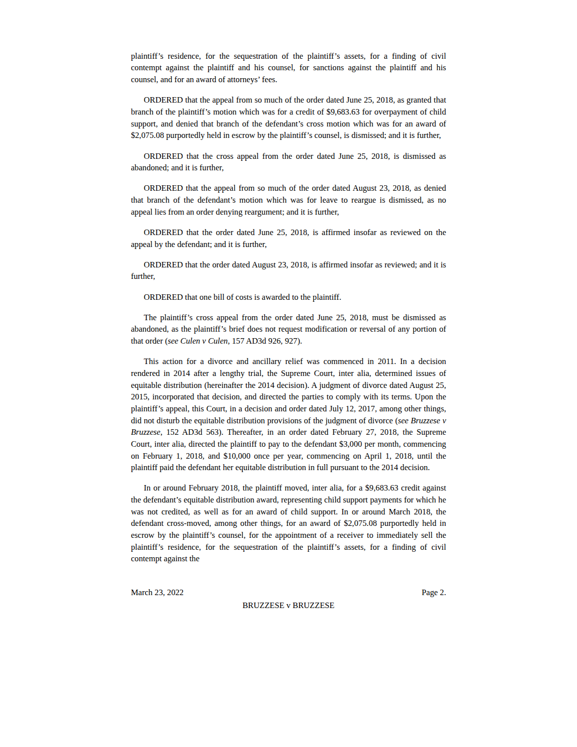plaintiff’s residence, for the sequestration of the plaintiff’s assets, for a finding of civil contempt against the plaintiff and his counsel, for sanctions against the plaintiff and his counsel, and for an award of attorneys’ fees.
ORDERED that the appeal from so much of the order dated June 25, 2018, as granted that branch of the plaintiff’s motion which was for a credit of $9,683.63 for overpayment of child support, and denied that branch of the defendant’s cross motion which was for an award of $2,075.08 purportedly held in escrow by the plaintiff’s counsel, is dismissed; and it is further,
ORDERED that the cross appeal from the order dated June 25, 2018, is dismissed as abandoned; and it is further,
ORDERED that the appeal from so much of the order dated August 23, 2018, as denied that branch of the defendant’s motion which was for leave to reargue is dismissed, as no appeal lies from an order denying reargument; and it is further,
ORDERED that the order dated June 25, 2018, is affirmed insofar as reviewed on the appeal by the defendant; and it is further,
ORDERED that the order dated August 23, 2018, is affirmed insofar as reviewed; and it is further,
ORDERED that one bill of costs is awarded to the plaintiff.
The plaintiff’s cross appeal from the order dated June 25, 2018, must be dismissed as abandoned, as the plaintiff’s brief does not request modification or reversal of any portion of that order (see Culen v Culen, 157 AD3d 926, 927).
This action for a divorce and ancillary relief was commenced in 2011. In a decision rendered in 2014 after a lengthy trial, the Supreme Court, inter alia, determined issues of equitable distribution (hereinafter the 2014 decision). A judgment of divorce dated August 25, 2015, incorporated that decision, and directed the parties to comply with its terms. Upon the plaintiff’s appeal, this Court, in a decision and order dated July 12, 2017, among other things, did not disturb the equitable distribution provisions of the judgment of divorce (see Bruzzese v Bruzzese, 152 AD3d 563). Thereafter, in an order dated February 27, 2018, the Supreme Court, inter alia, directed the plaintiff to pay to the defendant $3,000 per month, commencing on February 1, 2018, and $10,000 once per year, commencing on April 1, 2018, until the plaintiff paid the defendant her equitable distribution in full pursuant to the 2014 decision.
In or around February 2018, the plaintiff moved, inter alia, for a $9,683.63 credit against the defendant’s equitable distribution award, representing child support payments for which he was not credited, as well as for an award of child support. In or around March 2018, the defendant cross-moved, among other things, for an award of $2,075.08 purportedly held in escrow by the plaintiff’s counsel, for the appointment of a receiver to immediately sell the plaintiff’s residence, for the sequestration of the plaintiff’s assets, for a finding of civil contempt against the
March 23, 2022 Page 2.
BRUZZESE v BRUZZESE